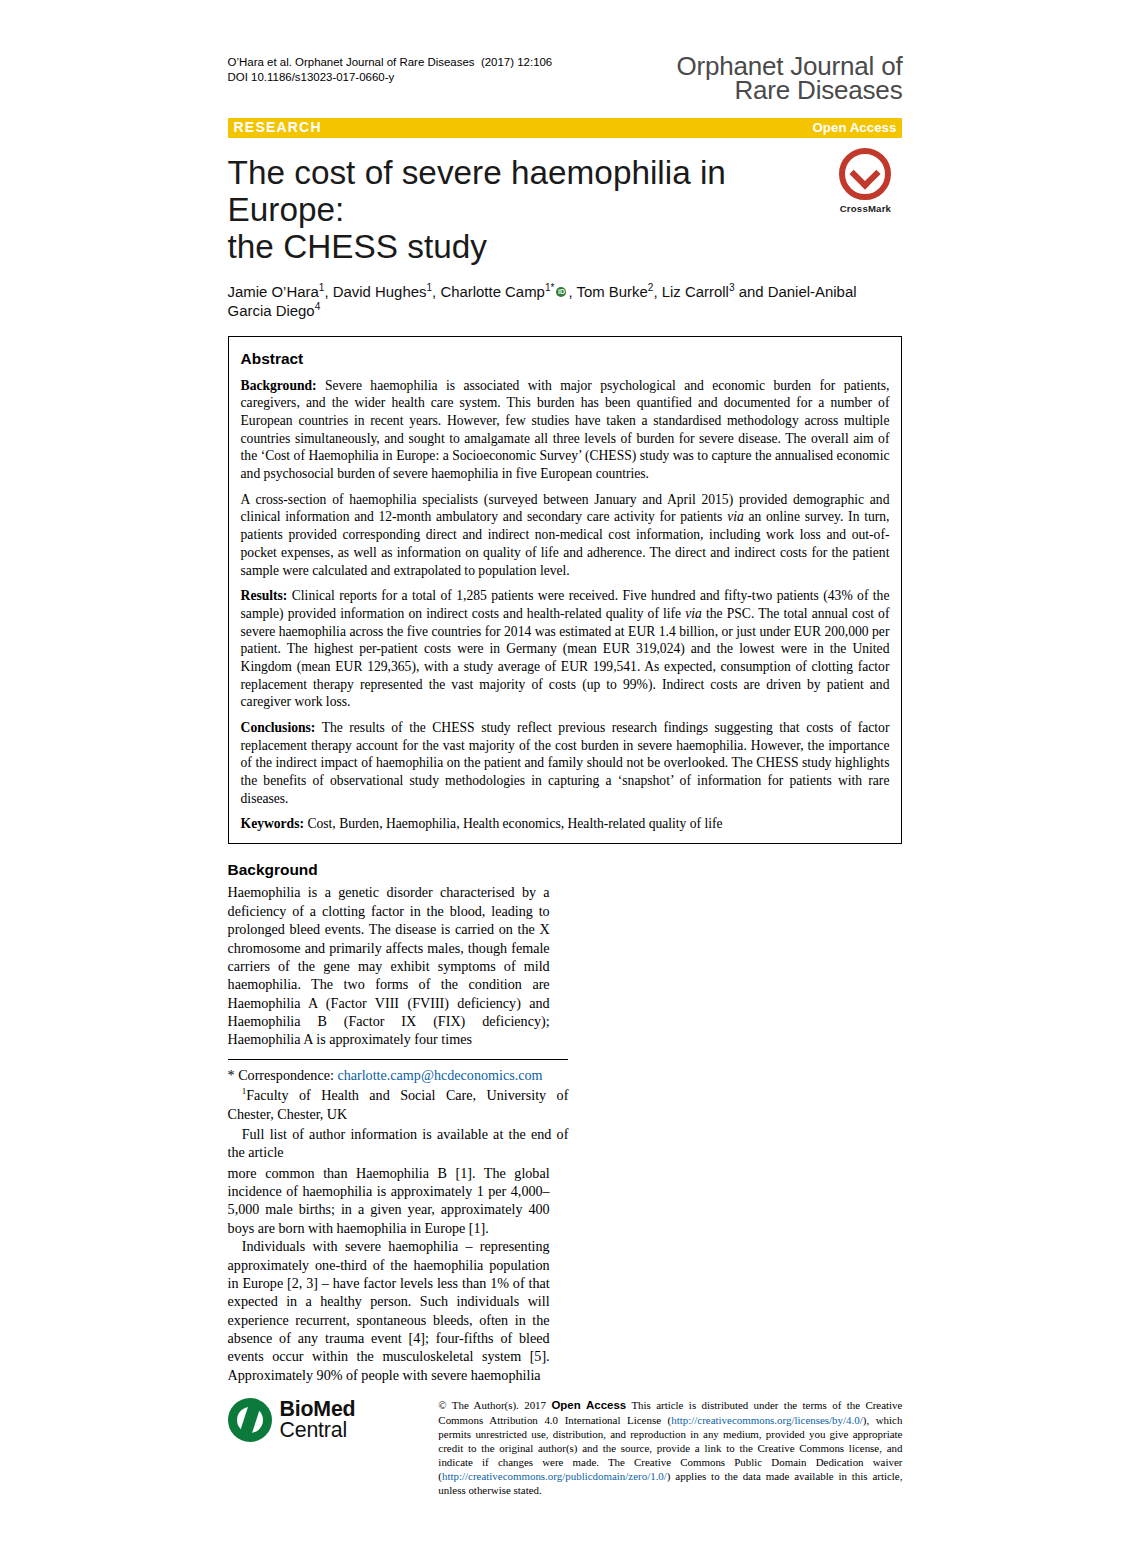O’Hara et al. Orphanet Journal of Rare Diseases (2017) 12:106
DOI 10.1186/s13023-017-0660-y
Orphanet Journal of Rare Diseases
RESEARCH
Open Access
CrossMark
The cost of severe haemophilia in Europe:
the CHESS study
Jamie O’Hara1, David Hughes1, Charlotte Camp1* , Tom Burke2, Liz Carroll3 and Daniel-Anibal Garcia Diego4
Abstract
Background: Severe haemophilia is associated with major psychological and economic burden for patients, caregivers, and the wider health care system. This burden has been quantified and documented for a number of European countries in recent years. However, few studies have taken a standardised methodology across multiple countries simultaneously, and sought to amalgamate all three levels of burden for severe disease. The overall aim of the ‘Cost of Haemophilia in Europe: a Socioeconomic Survey’ (CHESS) study was to capture the annualised economic and psychosocial burden of severe haemophilia in five European countries.
A cross-section of haemophilia specialists (surveyed between January and April 2015) provided demographic and clinical information and 12-month ambulatory and secondary care activity for patients via an online survey. In turn, patients provided corresponding direct and indirect non-medical cost information, including work loss and out-of-pocket expenses, as well as information on quality of life and adherence. The direct and indirect costs for the patient sample were calculated and extrapolated to population level.
Results: Clinical reports for a total of 1,285 patients were received. Five hundred and fifty-two patients (43% of the sample) provided information on indirect costs and health-related quality of life via the PSC. The total annual cost of severe haemophilia across the five countries for 2014 was estimated at EUR 1.4 billion, or just under EUR 200,000 per patient. The highest per-patient costs were in Germany (mean EUR 319,024) and the lowest were in the United Kingdom (mean EUR 129,365), with a study average of EUR 199,541. As expected, consumption of clotting factor replacement therapy represented the vast majority of costs (up to 99%). Indirect costs are driven by patient and caregiver work loss.
Conclusions: The results of the CHESS study reflect previous research findings suggesting that costs of factor replacement therapy account for the vast majority of the cost burden in severe haemophilia. However, the importance of the indirect impact of haemophilia on the patient and family should not be overlooked. The CHESS study highlights the benefits of observational study methodologies in capturing a ‘snapshot’ of information for patients with rare diseases.
Keywords: Cost, Burden, Haemophilia, Health economics, Health-related quality of life
Background
Haemophilia is a genetic disorder characterised by a deficiency of a clotting factor in the blood, leading to prolonged bleed events. The disease is carried on the X chromosome and primarily affects males, though female carriers of the gene may exhibit symptoms of mild haemophilia. The two forms of the condition are Haemophilia A (Factor VIII (FVIII) deficiency) and Haemophilia B (Factor IX (FIX) deficiency); Haemophilia A is approximately four times
* Correspondence: charlotte.camp@hcdeconomics.com
1Faculty of Health and Social Care, University of Chester, Chester, UK
Full list of author information is available at the end of the article
more common than Haemophilia B [1]. The global incidence of haemophilia is approximately 1 per 4,000–5,000 male births; in a given year, approximately 400 boys are born with haemophilia in Europe [1].
Individuals with severe haemophilia – representing approximately one-third of the haemophilia population in Europe [2, 3] – have factor levels less than 1% of that expected in a healthy person. Such individuals will experience recurrent, spontaneous bleeds, often in the absence of any trauma event [4]; four-fifths of bleed events occur within the musculoskeletal system [5]. Approximately 90% of people with severe haemophilia
BioMed Central
© The Author(s). 2017 Open Access This article is distributed under the terms of the Creative Commons Attribution 4.0 International License (http://creativecommons.org/licenses/by/4.0/), which permits unrestricted use, distribution, and reproduction in any medium, provided you give appropriate credit to the original author(s) and the source, provide a link to the Creative Commons license, and indicate if changes were made. The Creative Commons Public Domain Dedication waiver (http://creativecommons.org/publicdomain/zero/1.0/) applies to the data made available in this article, unless otherwise stated.